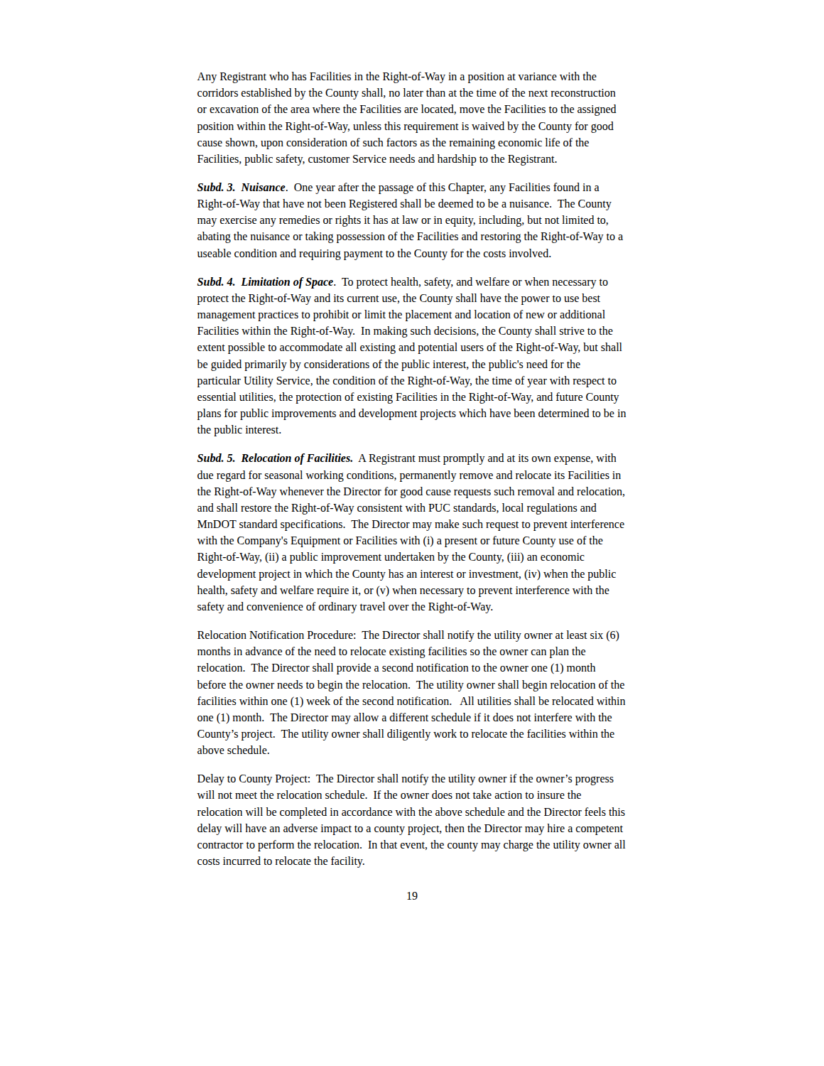Any Registrant who has Facilities in the Right-of-Way in a position at variance with the corridors established by the County shall, no later than at the time of the next reconstruction or excavation of the area where the Facilities are located, move the Facilities to the assigned position within the Right-of-Way, unless this requirement is waived by the County for good cause shown, upon consideration of such factors as the remaining economic life of the Facilities, public safety, customer Service needs and hardship to the Registrant.
Subd. 3. Nuisance. One year after the passage of this Chapter, any Facilities found in a Right-of-Way that have not been Registered shall be deemed to be a nuisance. The County may exercise any remedies or rights it has at law or in equity, including, but not limited to, abating the nuisance or taking possession of the Facilities and restoring the Right-of-Way to a useable condition and requiring payment to the County for the costs involved.
Subd. 4. Limitation of Space. To protect health, safety, and welfare or when necessary to protect the Right-of-Way and its current use, the County shall have the power to use best management practices to prohibit or limit the placement and location of new or additional Facilities within the Right-of-Way. In making such decisions, the County shall strive to the extent possible to accommodate all existing and potential users of the Right-of-Way, but shall be guided primarily by considerations of the public interest, the public's need for the particular Utility Service, the condition of the Right-of-Way, the time of year with respect to essential utilities, the protection of existing Facilities in the Right-of-Way, and future County plans for public improvements and development projects which have been determined to be in the public interest.
Subd. 5. Relocation of Facilities. A Registrant must promptly and at its own expense, with due regard for seasonal working conditions, permanently remove and relocate its Facilities in the Right-of-Way whenever the Director for good cause requests such removal and relocation, and shall restore the Right-of-Way consistent with PUC standards, local regulations and MnDOT standard specifications. The Director may make such request to prevent interference with the Company's Equipment or Facilities with (i) a present or future County use of the Right-of-Way, (ii) a public improvement undertaken by the County, (iii) an economic development project in which the County has an interest or investment, (iv) when the public health, safety and welfare require it, or (v) when necessary to prevent interference with the safety and convenience of ordinary travel over the Right-of-Way.
Relocation Notification Procedure: The Director shall notify the utility owner at least six (6) months in advance of the need to relocate existing facilities so the owner can plan the relocation. The Director shall provide a second notification to the owner one (1) month before the owner needs to begin the relocation. The utility owner shall begin relocation of the facilities within one (1) week of the second notification. All utilities shall be relocated within one (1) month. The Director may allow a different schedule if it does not interfere with the County’s project. The utility owner shall diligently work to relocate the facilities within the above schedule.
Delay to County Project: The Director shall notify the utility owner if the owner’s progress will not meet the relocation schedule. If the owner does not take action to insure the relocation will be completed in accordance with the above schedule and the Director feels this delay will have an adverse impact to a county project, then the Director may hire a competent contractor to perform the relocation. In that event, the county may charge the utility owner all costs incurred to relocate the facility.
19